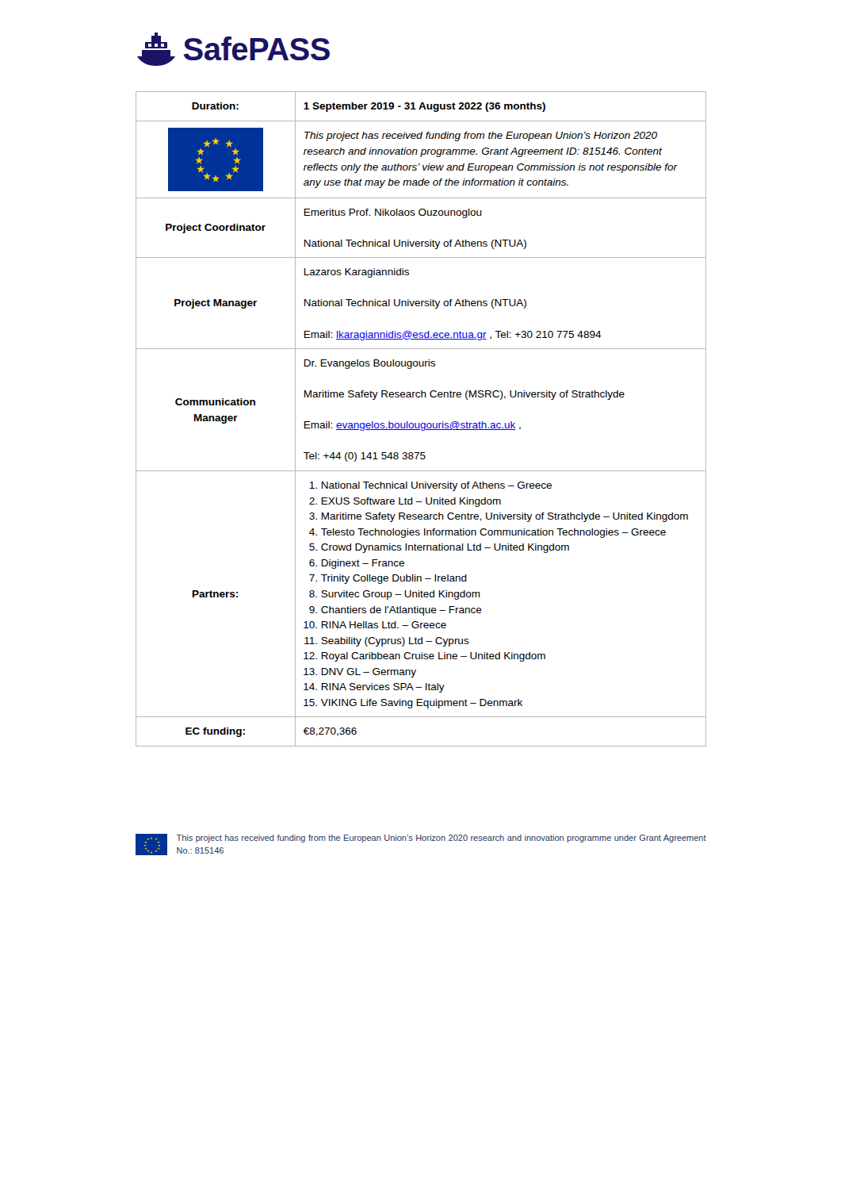SafePASS
| Duration: | 1 September 2019 - 31 August 2022 (36 months) |
| ★ ★ ★ ★ ★ ★ ★ ★ ★ ★ ★ ★ | This project has received funding from the European Union’s Horizon 2020 research and innovation programme. Grant Agreement ID: 815146. Content reflects only the authors’ view and European Commission is not responsible for any use that may be made of the information it contains. |
| Project Coordinator | Emeritus Prof. Nikolaos Ouzounoglou National Technical University of Athens (NTUA) |
| Project Manager | Lazaros Karagiannidis National Technical University of Athens (NTUA) Email: lkaragiannidis@esd.ece.ntua.gr , Tel: +30 210 775 4894 |
| Communication Manager | Dr. Evangelos Boulougouris Maritime Safety Research Centre (MSRC), University of Strathclyde Email: evangelos.boulougouris@strath.ac.uk , Tel: +44 (0) 141 548 3875 |
| Partners: | National Technical University of Athens – Greece EXUS Software Ltd – United Kingdom Maritime Safety Research Centre, University of Strathclyde – United Kingdom Telesto Technologies Information Communication Technologies – Greece Crowd Dynamics International Ltd – United Kingdom Diginext – France Trinity College Dublin – Ireland Survitec Group – United Kingdom Chantiers de l'Atlantique – France RINA Hellas Ltd. – Greece Seability (Cyprus) Ltd – Cyprus Royal Caribbean Cruise Line – United Kingdom DNV GL – Germany RINA Services SPA – Italy VIKING Life Saving Equipment – Denmark |
| EC funding: | €8,270,366 |
★ ★ ★ ★ ★ ★ ★ ★ ★ ★ ★ ★
This project has received funding from the European Union’s Horizon 2020 research and innovation programme under Grant Agreement No.: 815146